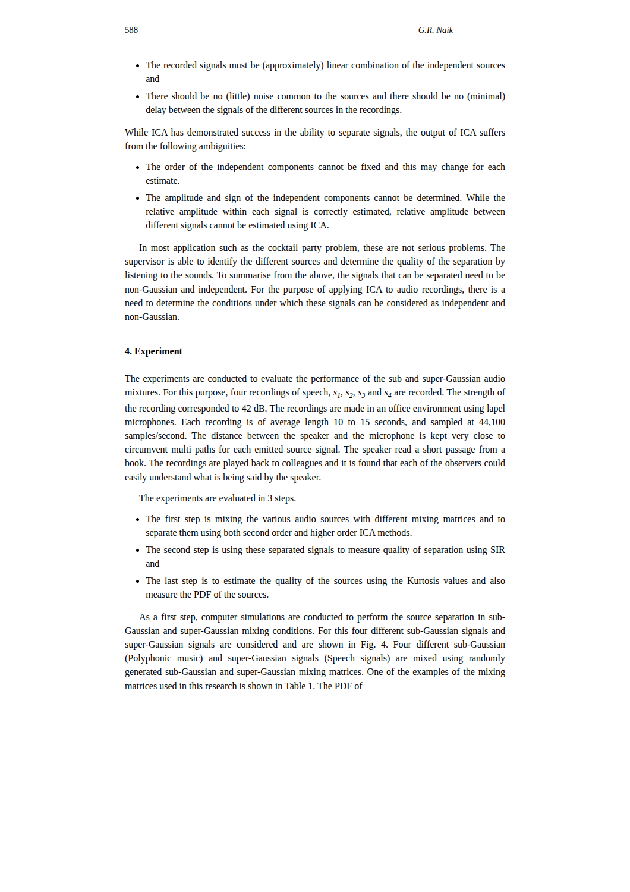588 G.R. Naik
The recorded signals must be (approximately) linear combination of the independent sources and
There should be no (little) noise common to the sources and there should be no (minimal) delay between the signals of the different sources in the recordings.
While ICA has demonstrated success in the ability to separate signals, the output of ICA suffers from the following ambiguities:
The order of the independent components cannot be fixed and this may change for each estimate.
The amplitude and sign of the independent components cannot be determined. While the relative amplitude within each signal is correctly estimated, relative amplitude between different signals cannot be estimated using ICA.
In most application such as the cocktail party problem, these are not serious problems. The supervisor is able to identify the different sources and determine the quality of the separation by listening to the sounds. To summarise from the above, the signals that can be separated need to be non-Gaussian and independent. For the purpose of applying ICA to audio recordings, there is a need to determine the conditions under which these signals can be considered as independent and non-Gaussian.
4. Experiment
The experiments are conducted to evaluate the performance of the sub and super-Gaussian audio mixtures. For this purpose, four recordings of speech, s1, s2, s3 and s4 are recorded. The strength of the recording corresponded to 42 dB. The recordings are made in an office environment using lapel microphones. Each recording is of average length 10 to 15 seconds, and sampled at 44,100 samples/second. The distance between the speaker and the microphone is kept very close to circumvent multi paths for each emitted source signal. The speaker read a short passage from a book. The recordings are played back to colleagues and it is found that each of the observers could easily understand what is being said by the speaker.
The experiments are evaluated in 3 steps.
The first step is mixing the various audio sources with different mixing matrices and to separate them using both second order and higher order ICA methods.
The second step is using these separated signals to measure quality of separation using SIR and
The last step is to estimate the quality of the sources using the Kurtosis values and also measure the PDF of the sources.
As a first step, computer simulations are conducted to perform the source separation in sub-Gaussian and super-Gaussian mixing conditions. For this four different sub-Gaussian signals and super-Gaussian signals are considered and are shown in Fig. 4. Four different sub-Gaussian (Polyphonic music) and super-Gaussian signals (Speech signals) are mixed using randomly generated sub-Gaussian and super-Gaussian mixing matrices. One of the examples of the mixing matrices used in this research is shown in Table 1. The PDF of